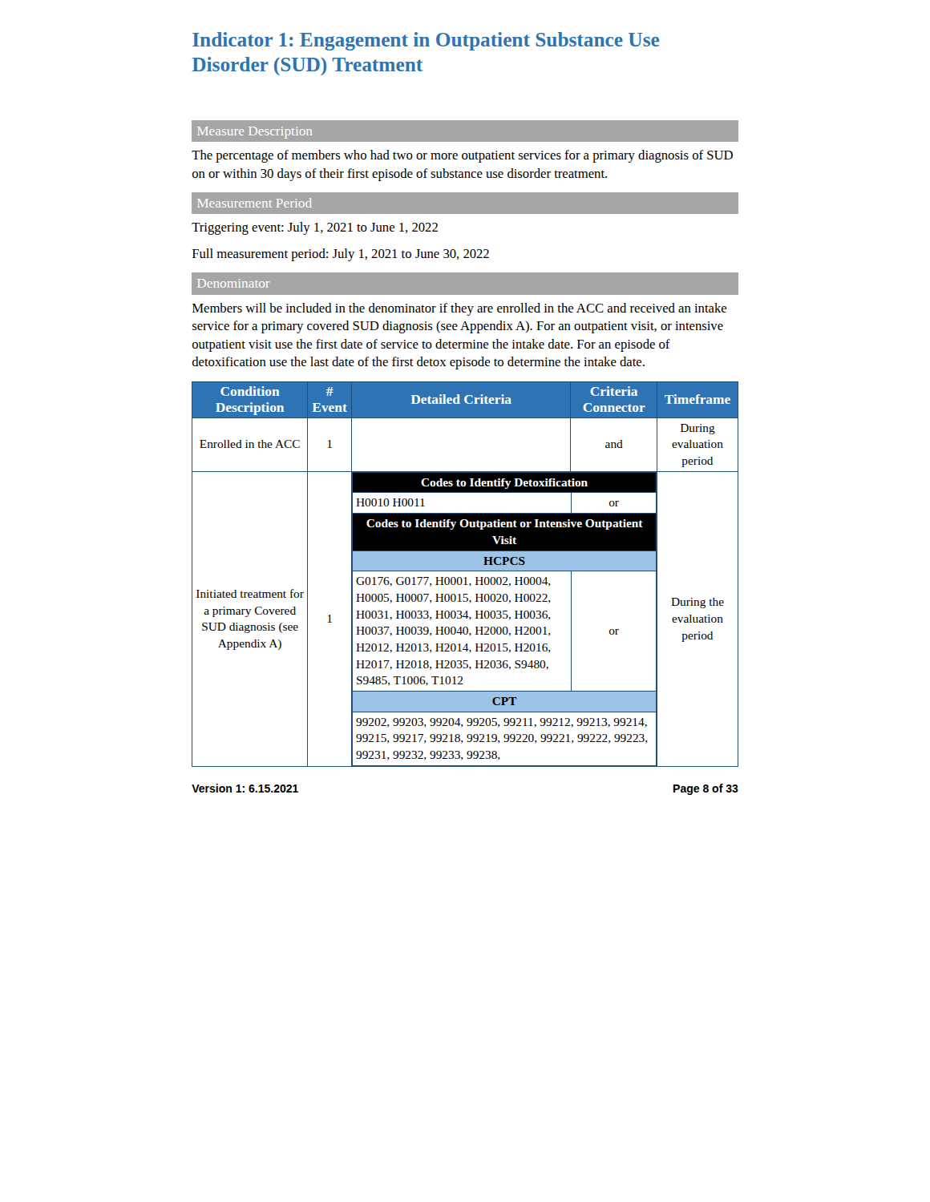Indicator 1: Engagement in Outpatient Substance Use Disorder (SUD) Treatment
Measure Description
The percentage of members who had two or more outpatient services for a primary diagnosis of SUD on or within 30 days of their first episode of substance use disorder treatment.
Measurement Period
Triggering event: July 1, 2021 to June 1, 2022
Full measurement period: July 1, 2021 to June 30, 2022
Denominator
Members will be included in the denominator if they are enrolled in the ACC and received an intake service for a primary covered SUD diagnosis (see Appendix A). For an outpatient visit, or intensive outpatient visit use the first date of service to determine the intake date. For an episode of detoxification use the last date of the first detox episode to determine the intake date.
| Condition Description | # Event | Detailed Criteria | Criteria Connector | Timeframe |
| --- | --- | --- | --- | --- |
| Enrolled in the ACC | 1 | | and | During evaluation period |
| Initiated treatment for a primary Covered SUD diagnosis (see Appendix A) | 1 | / Codes to Identify Detoxification / / H0010 H0011 / or / / Codes to Identify Outpatient or Intensive Outpatient Visit / / HCPCS / / G0176, G0177, H0001, H0002, H0004, H0005, H0007, H0015, H0020, H0022, H0031, H0033, H0034, H0035, H0036, H0037, H0039, H0040, H2000, H2001, H2012, H2013, H2014, H2015, H2016, H2017, H2018, H2035, H2036, S9480, S9485, T1006, T1012 / or / / CPT / / 99202, 99203, 99204, 99205, 99211, 99212, 99213, 99214, 99215, 99217, 99218, 99219, 99220, 99221, 99222, 99223, 99231, 99232, 99233, 99238, / | During the evaluation period |
Version 1: 6.15.2021
Page 8 of 33